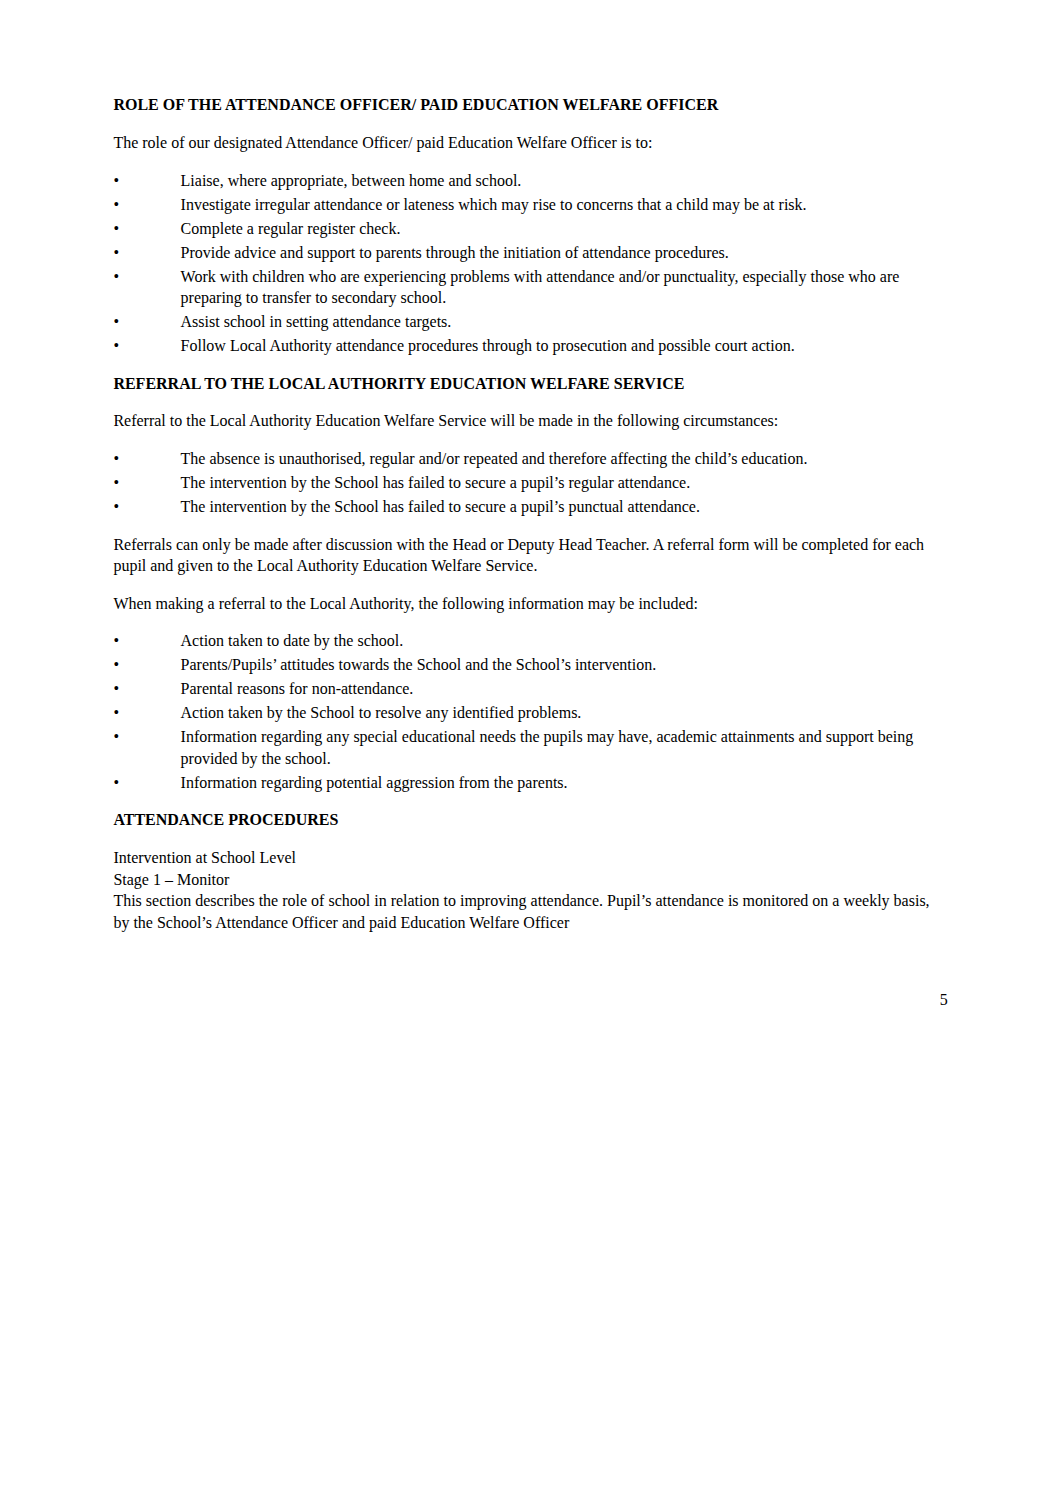Role of the Attendance Officer/ Paid Education Welfare Officer
The role of our designated Attendance Officer/ paid Education Welfare Officer is to:
Liaise, where appropriate, between home and school.
Investigate irregular attendance or lateness which may rise to concerns that a child may be at risk.
Complete a regular register check.
Provide advice and support to parents through the initiation of attendance procedures.
Work with children who are experiencing problems with attendance and/or punctuality, especially those who are preparing to transfer to secondary school.
Assist school in setting attendance targets.
Follow Local Authority attendance procedures through to prosecution and possible court action.
Referral to the Local Authority Education Welfare Service
Referral to the Local Authority Education Welfare Service will be made in the following circumstances:
The absence is unauthorised, regular and/or repeated and therefore affecting the child’s education.
The intervention by the School has failed to secure a pupil’s regular attendance.
The intervention by the School has failed to secure a pupil’s punctual attendance.
Referrals can only be made after discussion with the Head or Deputy Head Teacher. A referral form will be completed for each pupil and given to the Local Authority Education Welfare Service.
When making a referral to the Local Authority, the following information may be included:
Action taken to date by the school.
Parents/Pupils’ attitudes towards the School and the School’s intervention.
Parental reasons for non-attendance.
Action taken by the School to resolve any identified problems.
Information regarding any special educational needs the pupils may have, academic attainments and support being provided by the school.
Information regarding potential aggression from the parents.
Attendance Procedures
Intervention at School Level
Stage 1 – Monitor
This section describes the role of school in relation to improving attendance. Pupil’s attendance is monitored on a weekly basis, by the School’s Attendance Officer and paid Education Welfare Officer
5